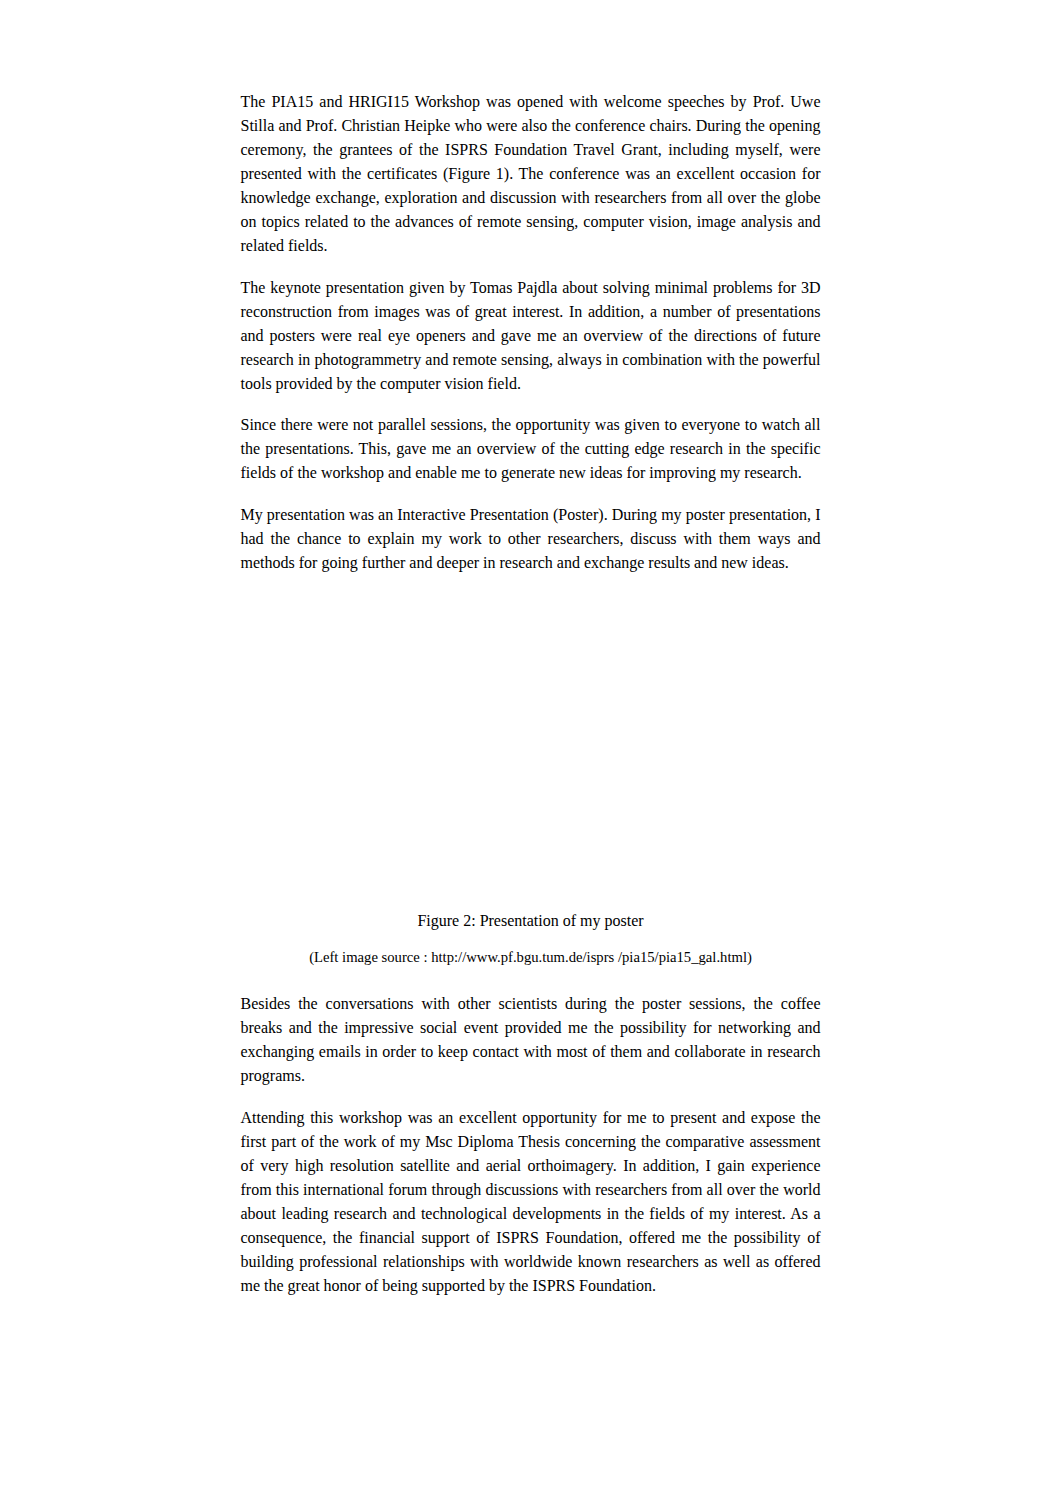The PIA15 and HRIGI15 Workshop was opened with welcome speeches by Prof. Uwe Stilla and Prof. Christian Heipke who were also the conference chairs. During the opening ceremony, the grantees of the ISPRS Foundation Travel Grant, including myself, were presented with the certificates (Figure 1). The conference was an excellent occasion for knowledge exchange, exploration and discussion with researchers from all over the globe on topics related to the advances of remote sensing, computer vision, image analysis and related fields.
The keynote presentation given by Tomas Pajdla about solving minimal problems for 3D reconstruction from images was of great interest. In addition, a number of presentations and posters were real eye openers and gave me an overview of the directions of future research in photogrammetry and remote sensing, always in combination with the powerful tools provided by the computer vision field.
Since there were not parallel sessions, the opportunity was given to everyone to watch all the presentations. This, gave me an overview of the cutting edge research in the specific fields of the workshop and enable me to generate new ideas for improving my research.
My presentation was an Interactive Presentation (Poster). During my poster presentation, I had the chance to explain my work to other researchers, discuss with them ways and methods for going further and deeper in research and exchange results and new ideas.
Figure 2: Presentation of my poster
(Left image source : http://www.pf.bgu.tum.de/isprs /pia15/pia15_gal.html)
Besides the conversations with other scientists during the poster sessions, the coffee breaks and the impressive social event provided me the possibility for networking and exchanging emails in order to keep contact with most of them and collaborate in research programs.
Attending this workshop was an excellent opportunity for me to present and expose the first part of the work of my Msc Diploma Thesis concerning the comparative assessment of very high resolution satellite and aerial orthoimagery. In addition, I gain experience from this international forum through discussions with researchers from all over the world about leading research and technological developments in the fields of my interest. As a consequence, the financial support of ISPRS Foundation, offered me the possibility of building professional relationships with worldwide known researchers as well as offered me the great honor of being supported by the ISPRS Foundation.